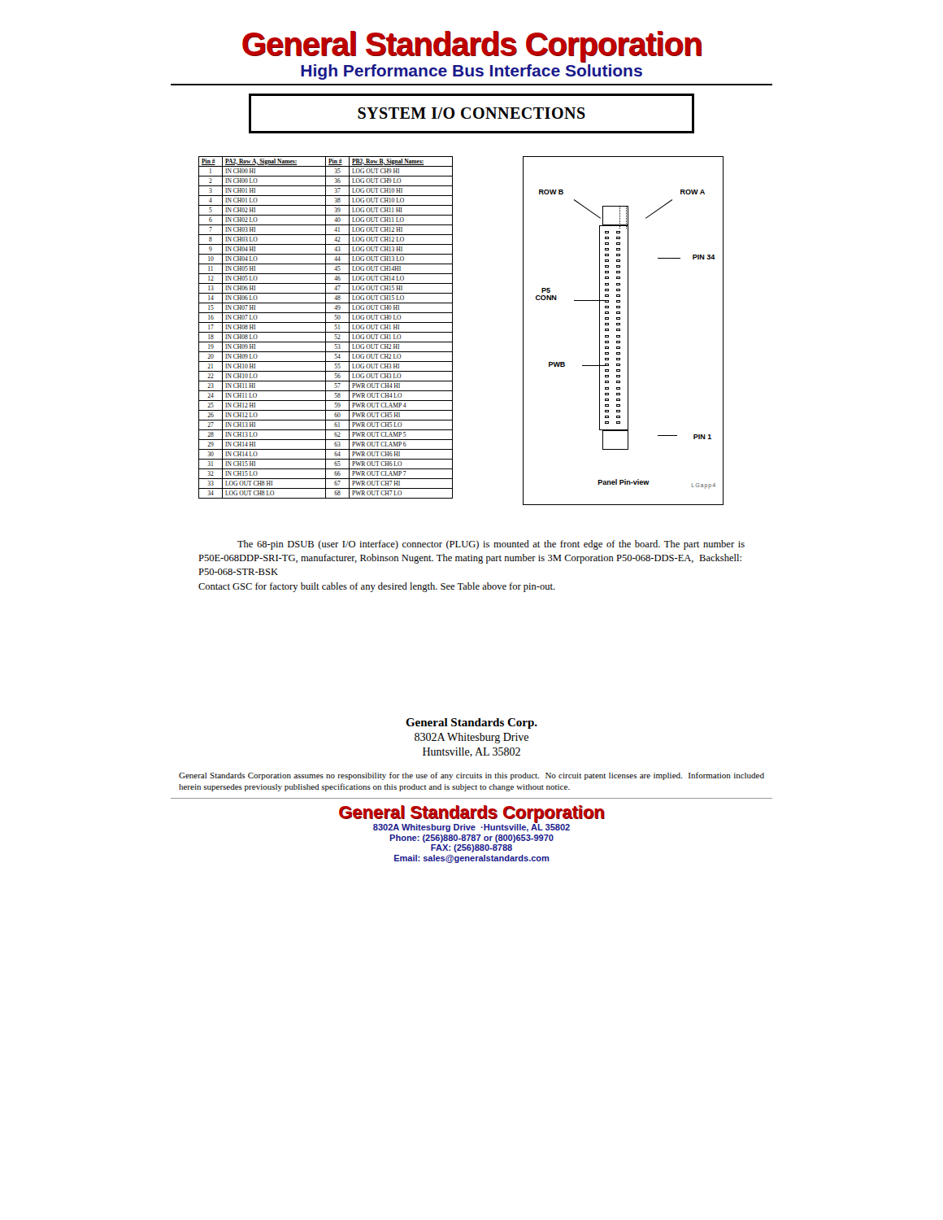General Standards Corporation
High Performance Bus Interface Solutions
SYSTEM I/O CONNECTIONS
| Pin # | PA2, Row A, Signal Names: | Pin # | PB2, Row B, Signal Names: |
| --- | --- | --- | --- |
| 1 | IN CH00 HI | 35 | LOG OUT CH9 HI |
| 2 | IN CH00 LO | 36 | LOG OUT CH9 LO |
| 3 | IN CH01 HI | 37 | LOG OUT CH10 HI |
| 4 | IN CH01 LO | 38 | LOG OUT CH10 LO |
| 5 | IN CH02 HI | 39 | LOG OUT CH11 HI |
| 6 | IN CH02 LO | 40 | LOG OUT CH11 LO |
| 7 | IN CH03 HI | 41 | LOG OUT CH12 HI |
| 8 | IN CH03 LO | 42 | LOG OUT CH12 LO |
| 9 | IN CH04 HI | 43 | LOG OUT CH13 HI |
| 10 | IN CH04 LO | 44 | LOG OUT CH13 LO |
| 11 | IN CH05 HI | 45 | LOG OUT CH14HI |
| 12 | IN CH05 LO | 46 | LOG OUT CH14 LO |
| 13 | IN CH06 HI | 47 | LOG OUT CH15 HI |
| 14 | IN CH06 LO | 48 | LOG OUT CH15 LO |
| 15 | IN CH07 HI | 49 | LOG OUT CH0 HI |
| 16 | IN CH07 LO | 50 | LOG OUT CH0 LO |
| 17 | IN CH08 HI | 51 | LOG OUT CH1 HI |
| 18 | IN CH08 LO | 52 | LOG OUT CH1 LO |
| 19 | IN CH09 HI | 53 | LOG OUT CH2 HI |
| 20 | IN CH09 LO | 54 | LOG OUT CH2 LO |
| 21 | IN CH10 HI | 55 | LOG OUT CH3 HI |
| 22 | IN CH10 LO | 56 | LOG OUT CH3 LO |
| 23 | IN CH11 HI | 57 | PWR OUT CH4 HI |
| 24 | IN CH11 LO | 58 | PWR OUT CH4 LO |
| 25 | IN CH12 HI | 59 | PWR OUT CLAMP 4 |
| 26 | IN CH12 LO | 60 | PWR OUT CH5 HI |
| 27 | IN CH13 HI | 61 | PWR OUT CH5 LO |
| 28 | IN CH13 LO | 62 | PWR OUT CLAMP 5 |
| 29 | IN CH14 HI | 63 | PWR OUT CLAMP 6 |
| 30 | IN CH14 LO | 64 | PWR OUT CH6 HI |
| 31 | IN CH15 HI | 65 | PWR OUT CH6 LO |
| 32 | IN CH15 LO | 66 | PWR OUT CLAMP 7 |
| 33 | LOG OUT CH8 HI | 67 | PWR OUT CH7 HI |
| 34 | LOG OUT CH8 LO | 68 | PWR OUT CH7 LO |
ROW B ROW A PIN 34 PIN 1 P5
CONN PWB Panel Pin-view LGapp4
The 68-pin DSUB (user I/O interface) connector (PLUG) is mounted at the front edge of the board. The part number is P50E-068DDP-SRI-TG, manufacturer, Robinson Nugent. The mating part number is 3M Corporation P50-068-DDS-EA, Backshell: P50-068-STR-BSK
Contact GSC for factory built cables of any desired length. See Table above for pin-out.
General Standards Corp.
8302A Whitesburg Drive
Huntsville, AL 35802
General Standards Corporation assumes no responsibility for the use of any circuits in this product. No circuit patent licenses are implied. Information included herein supersedes previously published specifications on this product and is subject to change without notice.
General Standards Corporation
8302A Whitesburg Drive ·Huntsville, AL 35802
Phone: (256)880-8787 or (800)653-9970
FAX: (256)880-8788
Email: sales@generalstandards.com